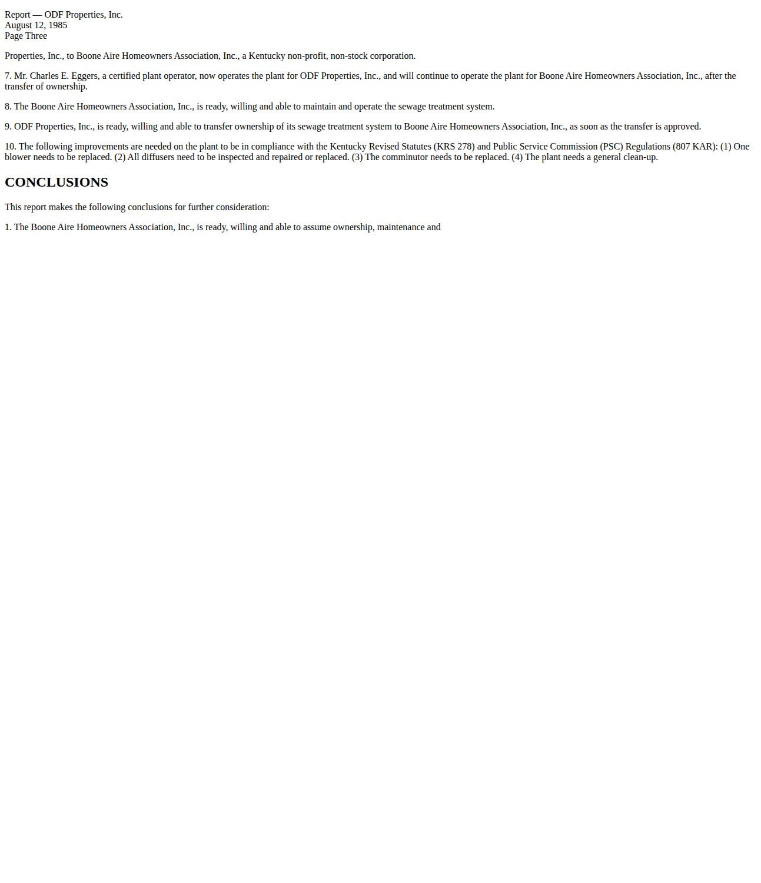Report — ODF Properties, Inc.
August 12, 1985
Page Three
Properties, Inc., to Boone Aire Homeowners Association, Inc., a Kentucky non-profit, non-stock corporation.
7. Mr. Charles E. Eggers, a certified plant operator, now operates the plant for ODF Properties, Inc., and will continue to operate the plant for Boone Aire Homeowners Association, Inc., after the transfer of ownership.
8. The Boone Aire Homeowners Association, Inc., is ready, willing and able to maintain and operate the sewage treatment system.
9. ODF Properties, Inc., is ready, willing and able to transfer ownership of its sewage treatment system to Boone Aire Homeowners Association, Inc., as soon as the transfer is approved.
10. The following improvements are needed on the plant to be in compliance with the Kentucky Revised Statutes (KRS 278) and Public Service Commission (PSC) Regulations (807 KAR): (1) One blower needs to be replaced. (2) All diffusers need to be inspected and repaired or replaced. (3) The comminutor needs to be replaced. (4) The plant needs a general clean-up.
CONCLUSIONS
This report makes the following conclusions for further consideration:
1. The Boone Aire Homeowners Association, Inc., is ready, willing and able to assume ownership, maintenance and